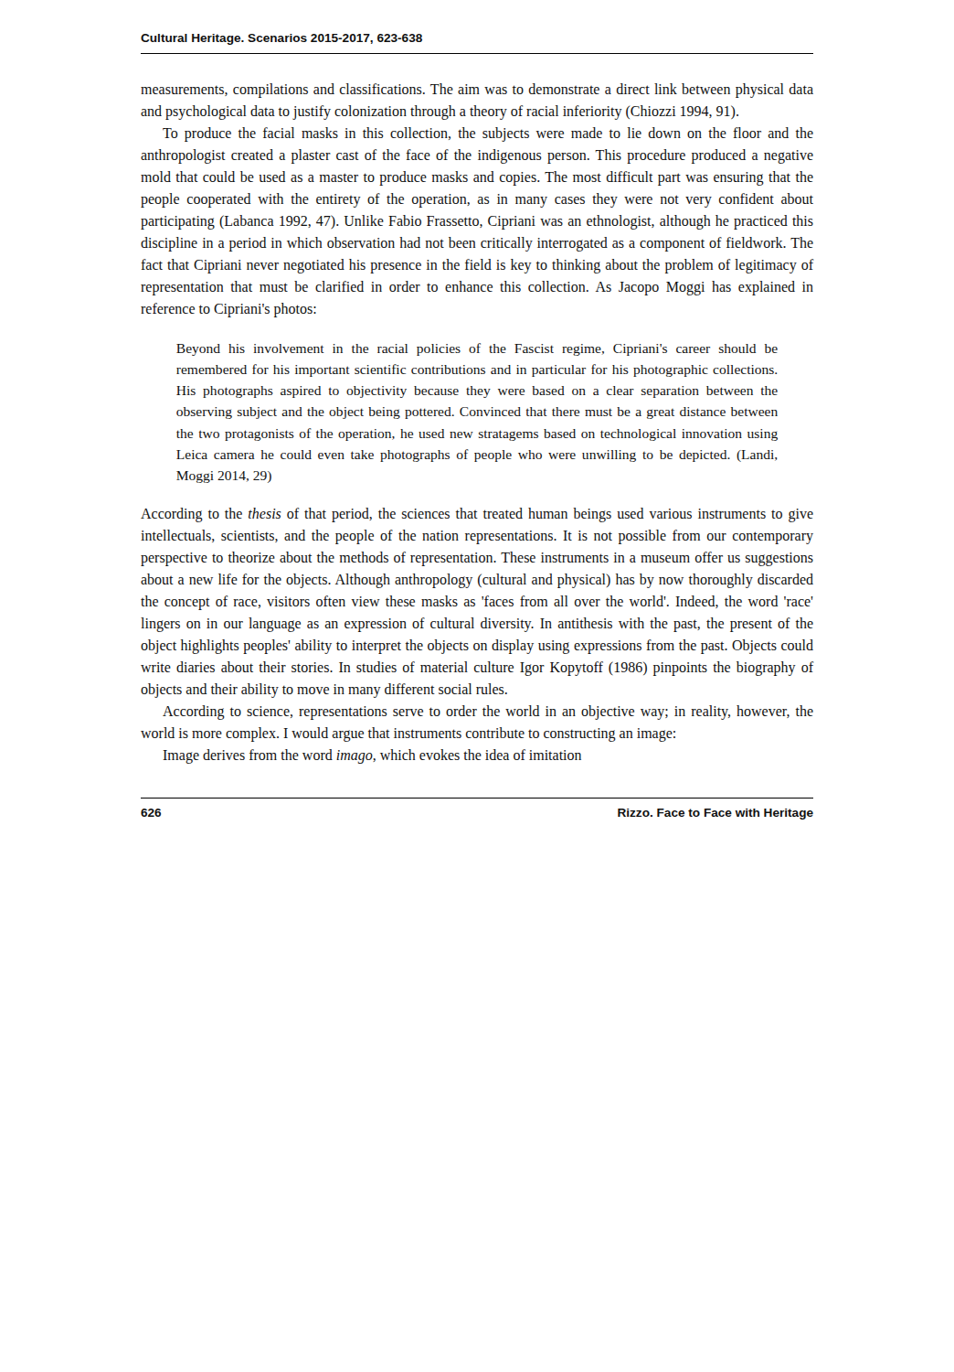Cultural Heritage. Scenarios 2015-2017, 623-638
measurements, compilations and classifications. The aim was to demonstrate a direct link between physical data and psychological data to justify colonization through a theory of racial inferiority (Chiozzi 1994, 91).
To produce the facial masks in this collection, the subjects were made to lie down on the floor and the anthropologist created a plaster cast of the face of the indigenous person. This procedure produced a negative mold that could be used as a master to produce masks and copies. The most difficult part was ensuring that the people cooperated with the entirety of the operation, as in many cases they were not very confident about participating (Labanca 1992, 47). Unlike Fabio Frassetto, Cipriani was an ethnologist, although he practiced this discipline in a period in which observation had not been critically interrogated as a component of fieldwork. The fact that Cipriani never negotiated his presence in the field is key to thinking about the problem of legitimacy of representation that must be clarified in order to enhance this collection. As Jacopo Moggi has explained in reference to Cipriani's photos:
Beyond his involvement in the racial policies of the Fascist regime, Cipriani's career should be remembered for his important scientific contributions and in particular for his photographic collections. His photographs aspired to objectivity because they were based on a clear separation between the observing subject and the object being pottered. Convinced that there must be a great distance between the two protagonists of the operation, he used new stratagems based on technological innovation using Leica camera he could even take photographs of people who were unwilling to be depicted. (Landi, Moggi 2014, 29)
According to the thesis of that period, the sciences that treated human beings used various instruments to give intellectuals, scientists, and the people of the nation representations. It is not possible from our contemporary perspective to theorize about the methods of representation. These instruments in a museum offer us suggestions about a new life for the objects. Although anthropology (cultural and physical) has by now thoroughly discarded the concept of race, visitors often view these masks as 'faces from all over the world'. Indeed, the word 'race' lingers on in our language as an expression of cultural diversity. In antithesis with the past, the present of the object highlights peoples' ability to interpret the objects on display using expressions from the past. Objects could write diaries about their stories. In studies of material culture Igor Kopytoff (1986) pinpoints the biography of objects and their ability to move in many different social rules.
According to science, representations serve to order the world in an objective way; in reality, however, the world is more complex. I would argue that instruments contribute to constructing an image:
Image derives from the word imago, which evokes the idea of imitation
626 Rizzo. Face to Face with Heritage